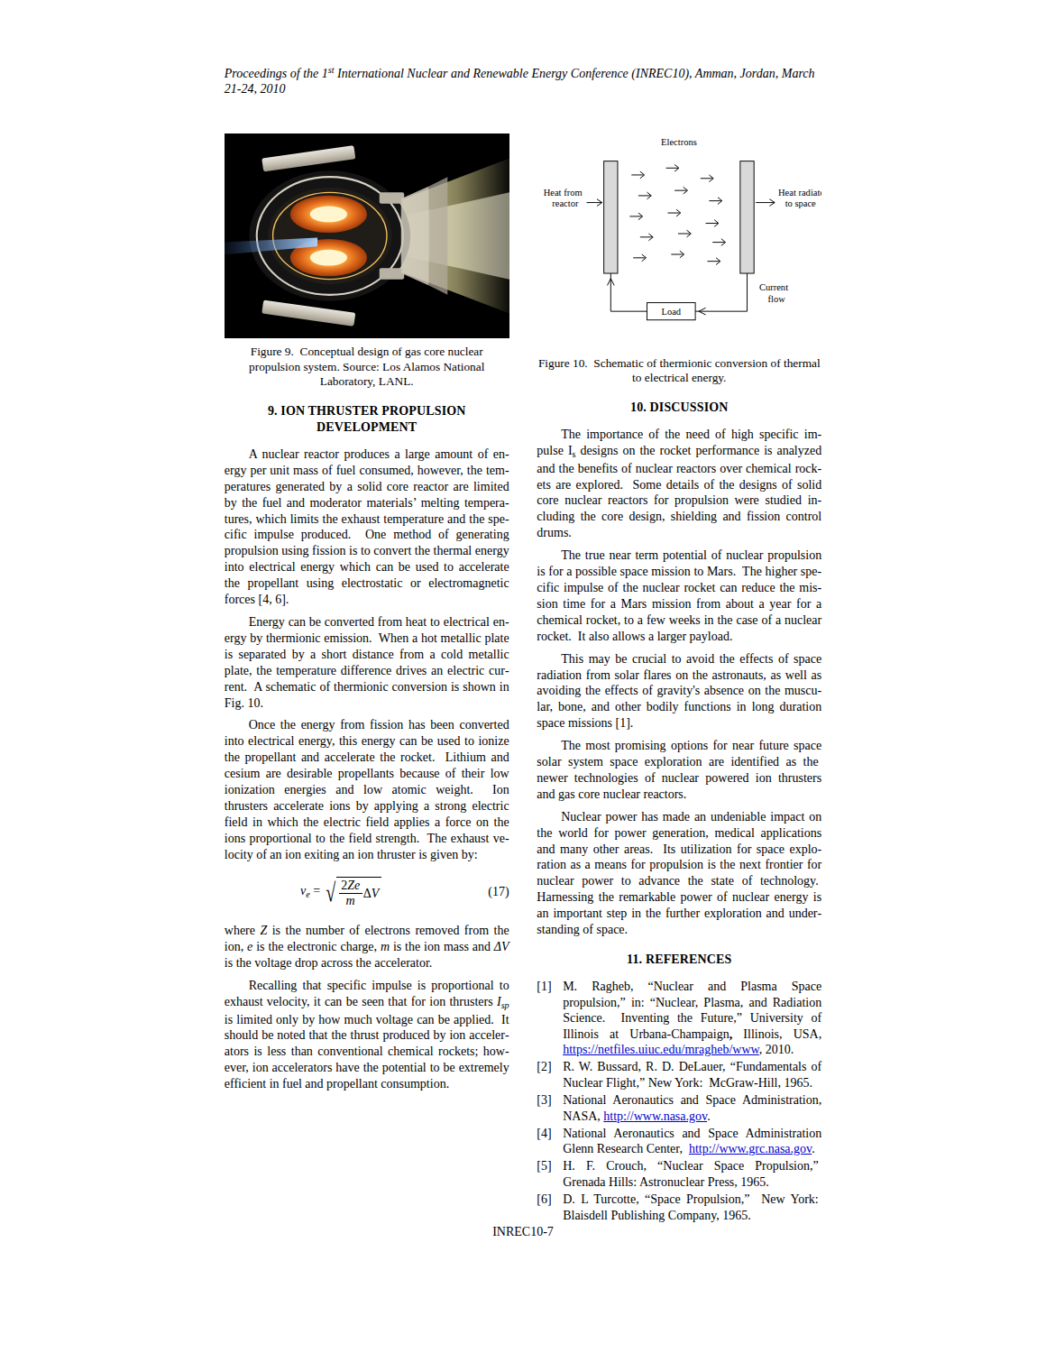Proceedings of the 1st International Nuclear and Renewable Energy Conference (INREC10), Amman, Jordan, March 21-24, 2010
Figure 9. Conceptual design of gas core nuclear propulsion system. Source: Los Alamos National Laboratory, LANL.
9. Ion Thruster Propulsion Development
A nuclear reactor produces a large amount of energy per unit mass of fuel consumed, however, the temperatures generated by a solid core reactor are limited by the fuel and moderator materials’ melting temperatures, which limits the exhaust temperature and the specific impulse produced. One method of generating propulsion using fission is to convert the thermal energy into electrical energy which can be used to accelerate the propellant using electrostatic or electromagnetic forces [4, 6].
Energy can be converted from heat to electrical energy by thermionic emission. When a hot metallic plate is separated by a short distance from a cold metallic plate, the temperature difference drives an electric current. A schematic of thermionic conversion is shown in Fig. 10.
Once the energy from fission has been converted into electrical energy, this energy can be used to ionize the propellant and accelerate the rocket. Lithium and cesium are desirable propellants because of their low ionization energies and low atomic weight. Ion thrusters accelerate ions by applying a strong electric field in which the electric field applies a force on the ions proportional to the field strength. The exhaust velocity of an ion exiting an ion thruster is given by:
ve = √ 2Ze m ΔV
(17)
where Z is the number of electrons removed from the ion, e is the electronic charge, m is the ion mass and ΔV is the voltage drop across the accelerator.
Recalling that specific impulse is proportional to exhaust velocity, it can be seen that for ion thrusters Isp is limited only by how much voltage can be applied. It should be noted that the thrust produced by ion accelerators is less than conventional chemical rockets; however, ion accelerators have the potential to be extremely efficient in fuel and propellant consumption.
Electrons Heat from reactor Heat radiate to space Load Current flow
Figure 10. Schematic of thermionic conversion of thermal to electrical energy.
10. Discussion
The importance of the need of high specific impulse Is designs on the rocket performance is analyzed and the benefits of nuclear reactors over chemical rockets are explored. Some details of the designs of solid core nuclear reactors for propulsion were studied including the core design, shielding and fission control drums.
The true near term potential of nuclear propulsion is for a possible space mission to Mars. The higher specific impulse of the nuclear rocket can reduce the mission time for a Mars mission from about a year for a chemical rocket, to a few weeks in the case of a nuclear rocket. It also allows a larger payload.
This may be crucial to avoid the effects of space radiation from solar flares on the astronauts, as well as avoiding the effects of gravity's absence on the muscular, bone, and other bodily functions in long duration space missions [1].
The most promising options for near future space solar system space exploration are identified as the newer technologies of nuclear powered ion thrusters and gas core nuclear reactors.
Nuclear power has made an undeniable impact on the world for power generation, medical applications and many other areas. Its utilization for space exploration as a means for propulsion is the next frontier for nuclear power to advance the state of technology. Harnessing the remarkable power of nuclear energy is an important step in the further exploration and understanding of space.
11. References
[1] M. Ragheb, “Nuclear and Plasma Space propulsion,” in: “Nuclear, Plasma, and Radiation Science. Inventing the Future,” University of Illinois at Urbana-Champaign, Illinois, USA, https://netfiles.uiuc.edu/mragheb/www, 2010.
[2] R. W. Bussard, R. D. DeLauer, “Fundamentals of Nuclear Flight,” New York: McGraw-Hill, 1965.
[3] National Aeronautics and Space Administration, NASA, http://www.nasa.gov.
[4] National Aeronautics and Space Administration Glenn Research Center, http://www.grc.nasa.gov.
[5] H. F. Crouch, “Nuclear Space Propulsion,” Grenada Hills: Astronuclear Press, 1965.
[6] D. L Turcotte, “Space Propulsion,” New York: Blaisdell Publishing Company, 1965.
INREC10-7